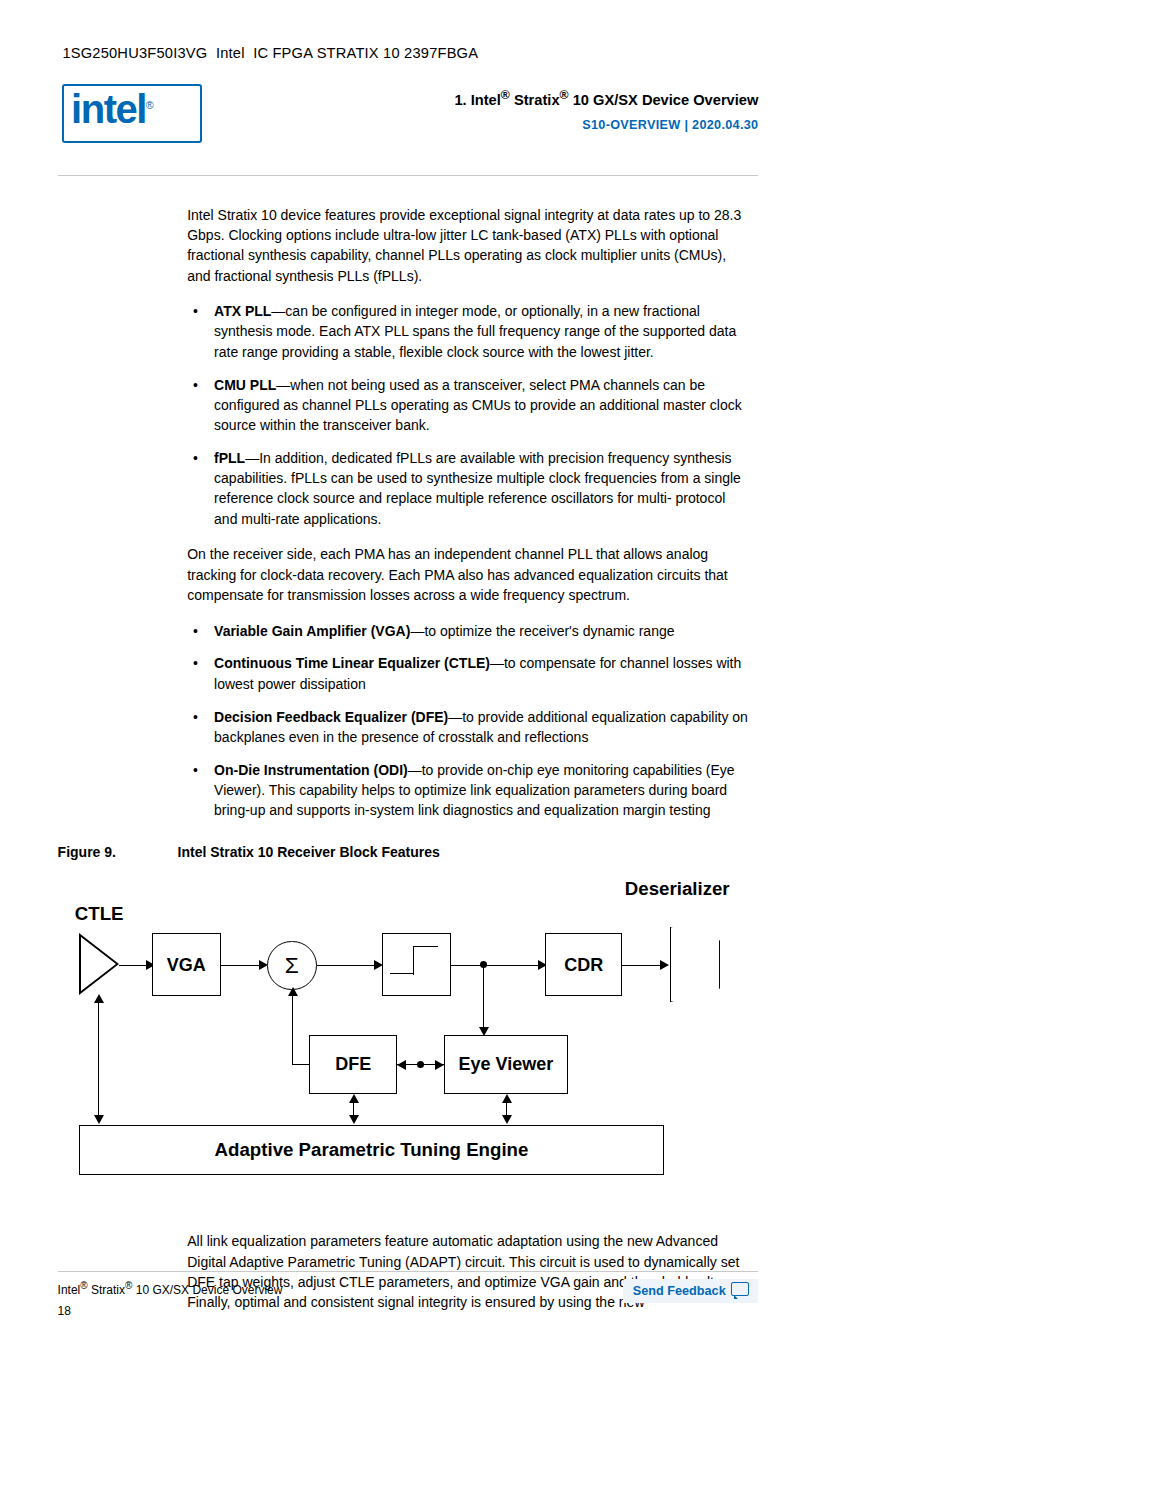1SG250HU3F50I3VG Intel IC FPGA STRATIX 10 2397FBGA
intel®
1. Intel® Stratix® 10 GX/SX Device Overview
S10-OVERVIEW | 2020.04.30
Intel Stratix 10 device features provide exceptional signal integrity at data rates up to 28.3 Gbps. Clocking options include ultra-low jitter LC tank-based (ATX) PLLs with optional fractional synthesis capability, channel PLLs operating as clock multiplier units (CMUs), and fractional synthesis PLLs (fPLLs).
ATX PLL—can be configured in integer mode, or optionally, in a new fractional synthesis mode. Each ATX PLL spans the full frequency range of the supported data rate range providing a stable, flexible clock source with the lowest jitter.
CMU PLL—when not being used as a transceiver, select PMA channels can be configured as channel PLLs operating as CMUs to provide an additional master clock source within the transceiver bank.
fPLL—In addition, dedicated fPLLs are available with precision frequency synthesis capabilities. fPLLs can be used to synthesize multiple clock frequencies from a single reference clock source and replace multiple reference oscillators for multi- protocol and multi-rate applications.
On the receiver side, each PMA has an independent channel PLL that allows analog tracking for clock-data recovery. Each PMA also has advanced equalization circuits that compensate for transmission losses across a wide frequency spectrum.
Variable Gain Amplifier (VGA)—to optimize the receiver's dynamic range
Continuous Time Linear Equalizer (CTLE)—to compensate for channel losses with lowest power dissipation
Decision Feedback Equalizer (DFE)—to provide additional equalization capability on backplanes even in the presence of crosstalk and reflections
On-Die Instrumentation (ODI)—to provide on-chip eye monitoring capabilities (Eye Viewer). This capability helps to optimize link equalization parameters during board bring-up and supports in-system link diagnostics and equalization margin testing
Figure 9. Intel Stratix 10 Receiver Block Features
Deserializer
CTLE
VGA
Σ
CDR
Eye Viewer
DFE
Adaptive Parametric Tuning Engine
All link equalization parameters feature automatic adaptation using the new Advanced Digital Adaptive Parametric Tuning (ADAPT) circuit. This circuit is used to dynamically set DFE tap weights, adjust CTLE parameters, and optimize VGA gain and threshold voltage. Finally, optimal and consistent signal integrity is ensured by using the new
Intel® Stratix® 10 GX/SX Device Overview
18
Send Feedback